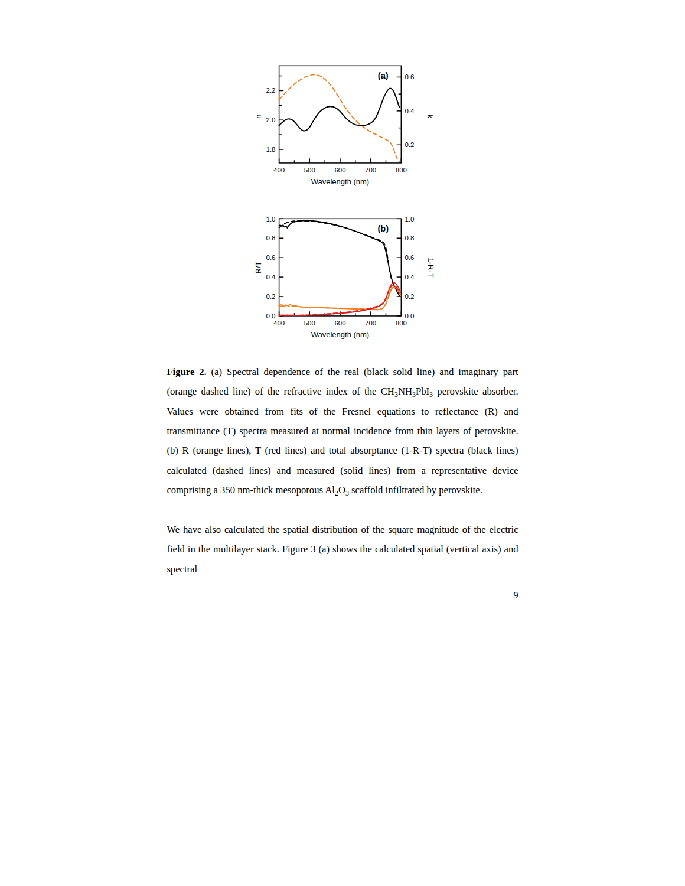Spectral dependence of n and k of CH3NH3PbI3 Black solid curve: real part n, left axis from 1.8 to 2.2 plus. Orange dashed curve: imaginary part k, right axis 0.2 to 0.6. Wavelength axis 400 to 800 nanometres. 1.8 2.0 2.2 n 0.2 0.4 0.6 k 400 500 600 700 800 Wavelength (nm) (a)
R, T and total absorptance spectra of a representative device Orange lines reflectance, red lines transmittance, black lines total absorptance one minus R minus T. Dashed lines calculated, solid lines measured. Left axis R over T from 0.0 to 1.0, right axis 1 minus R minus T from 0.0 to 1.0, wavelength 400 to 800 nanometres. 0.0 0.2 0.4 0.6 0.8 1.0 R/T 0.0 0.2 0.4 0.6 0.8 1.0 1-R-T 400 500 600 700 800 Wavelength (nm) (b)
Figure 2. (a) Spectral dependence of the real (black solid line) and imaginary part (orange dashed line) of the refractive index of the CH3NH3PbI3 perovskite absorber. Values were obtained from fits of the Fresnel equations to reflectance (R) and transmittance (T) spectra measured at normal incidence from thin layers of perovskite. (b) R (orange lines), T (red lines) and total absorptance (1-R-T) spectra (black lines) calculated (dashed lines) and measured (solid lines) from a representative device comprising a 350 nm-thick mesoporous Al2O3 scaffold infiltrated by perovskite.
We have also calculated the spatial distribution of the square magnitude of the electric field in the multilayer stack. Figure 3 (a) shows the calculated spatial (vertical axis) and spectral
9